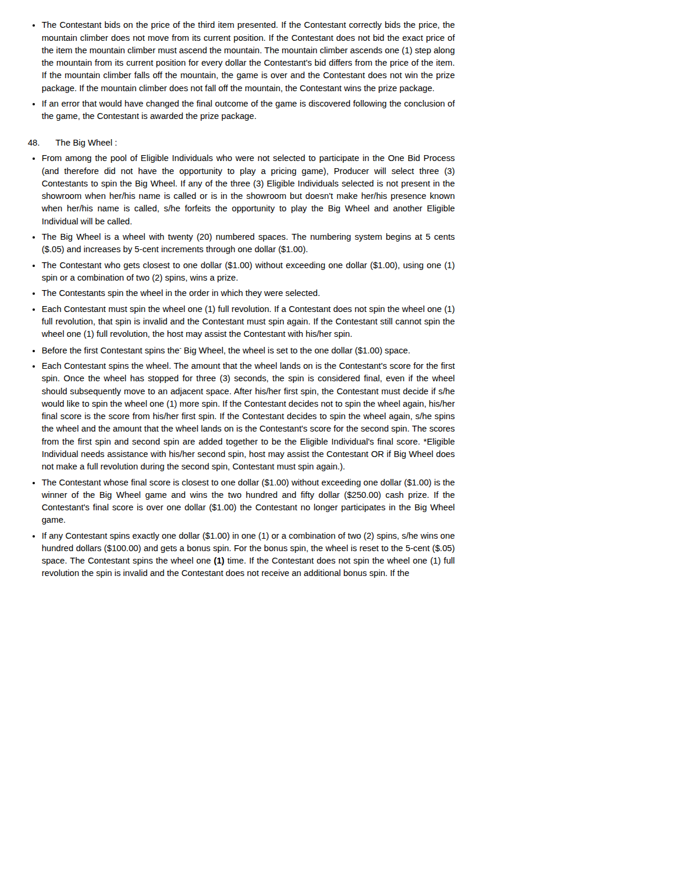The Contestant bids on the price of the third item presented. If the Contestant correctly bids the price, the mountain climber does not move from its current position. If the Contestant does not bid the exact price of the item the mountain climber must ascend the mountain. The mountain climber ascends one (1) step along the mountain from its current position for every dollar the Contestant's bid differs from the price of the item. If the mountain climber falls off the mountain, the game is over and the Contestant does not win the prize package. If the mountain climber does not fall off the mountain, the Contestant wins the prize package.
If an error that would have changed the final outcome of the game is discovered following the conclusion of the game, the Contestant is awarded the prize package.
48. The Big Wheel :
From among the pool of Eligible Individuals who were not selected to participate in the One Bid Process (and therefore did not have the opportunity to play a pricing game), Producer will select three (3) Contestants to spin the Big Wheel. If any of the three (3) Eligible Individuals selected is not present in the showroom when her/his name is called or is in the showroom but doesn't make her/his presence known when her/his name is called, s/he forfeits the opportunity to play the Big Wheel and another Eligible Individual will be called.
The Big Wheel is a wheel with twenty (20) numbered spaces. The numbering system begins at 5 cents ($.05) and increases by 5-cent increments through one dollar ($1.00).
The Contestant who gets closest to one dollar ($1.00) without exceeding one dollar ($1.00), using one (1) spin or a combination of two (2) spins, wins a prize.
The Contestants spin the wheel in the order in which they were selected.
Each Contestant must spin the wheel one (1) full revolution. If a Contestant does not spin the wheel one (1) full revolution, that spin is invalid and the Contestant must spin again. If the Contestant still cannot spin the wheel one (1) full revolution, the host may assist the Contestant with his/her spin.
Before the first Contestant spins the- Big Wheel, the wheel is set to the one dollar ($1.00) space.
Each Contestant spins the wheel. The amount that the wheel lands on is the Contestant's score for the first spin. Once the wheel has stopped for three (3) seconds, the spin is considered final, even if the wheel should subsequently move to an adjacent space. After his/her first spin, the Contestant must decide if s/he would like to spin the wheel one (1) more spin. If the Contestant decides not to spin the wheel again, his/her final score is the score from his/her first spin. If the Contestant decides to spin the wheel again, s/he spins the wheel and the amount that the wheel lands on is the Contestant's score for the second spin. The scores from the first spin and second spin are added together to be the Eligible Individual's final score. *Eligible Individual needs assistance with his/her second spin, host may assist the Contestant OR if Big Wheel does not make a full revolution during the second spin, Contestant must spin again.).
The Contestant whose final score is closest to one dollar ($1.00) without exceeding one dollar ($1.00) is the winner of the Big Wheel game and wins the two hundred and fifty dollar ($250.00) cash prize. If the Contestant's final score is over one dollar ($1.00) the Contestant no longer participates in the Big Wheel game.
If any Contestant spins exactly one dollar ($1.00) in one (1) or a combination of two (2) spins, s/he wins one hundred dollars ($100.00) and gets a bonus spin. For the bonus spin, the wheel is reset to the 5-cent ($.05) space. The Contestant spins the wheel one (1) time. If the Contestant does not spin the wheel one (1) full revolution the spin is invalid and the Contestant does not receive an additional bonus spin. If the